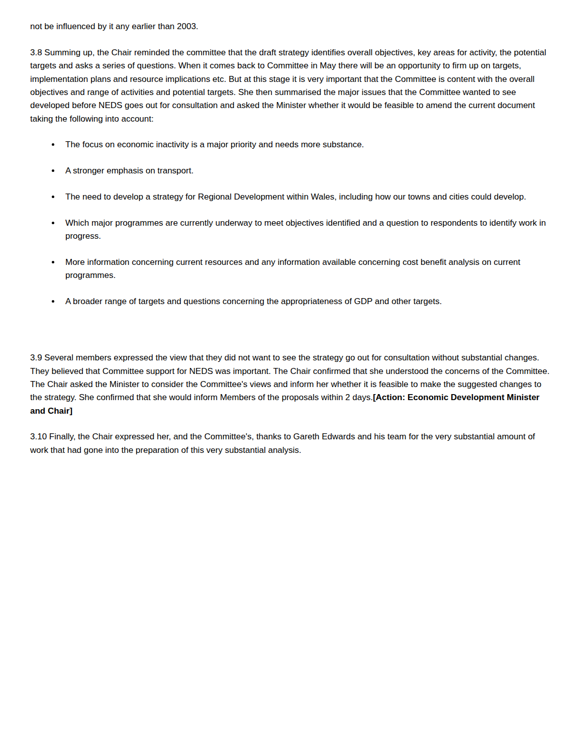not be influenced by it any earlier than 2003.
3.8 Summing up, the Chair reminded the committee that the draft strategy identifies overall objectives, key areas for activity, the potential targets and asks a series of questions. When it comes back to Committee in May there will be an opportunity to firm up on targets, implementation plans and resource implications etc. But at this stage it is very important that the Committee is content with the overall objectives and range of activities and potential targets. She then summarised the major issues that the Committee wanted to see developed before NEDS goes out for consultation and asked the Minister whether it would be feasible to amend the current document taking the following into account:
The focus on economic inactivity is a major priority and needs more substance.
A stronger emphasis on transport.
The need to develop a strategy for Regional Development within Wales, including how our towns and cities could develop.
Which major programmes are currently underway to meet objectives identified and a question to respondents to identify work in progress.
More information concerning current resources and any information available concerning cost benefit analysis on current programmes.
A broader range of targets and questions concerning the appropriateness of GDP and other targets.
3.9 Several members expressed the view that they did not want to see the strategy go out for consultation without substantial changes. They believed that Committee support for NEDS was important. The Chair confirmed that she understood the concerns of the Committee. The Chair asked the Minister to consider the Committee's views and inform her whether it is feasible to make the suggested changes to the strategy. She confirmed that she would inform Members of the proposals within 2 days.[Action: Economic Development Minister and Chair]
3.10 Finally, the Chair expressed her, and the Committee's, thanks to Gareth Edwards and his team for the very substantial amount of work that had gone into the preparation of this very substantial analysis.